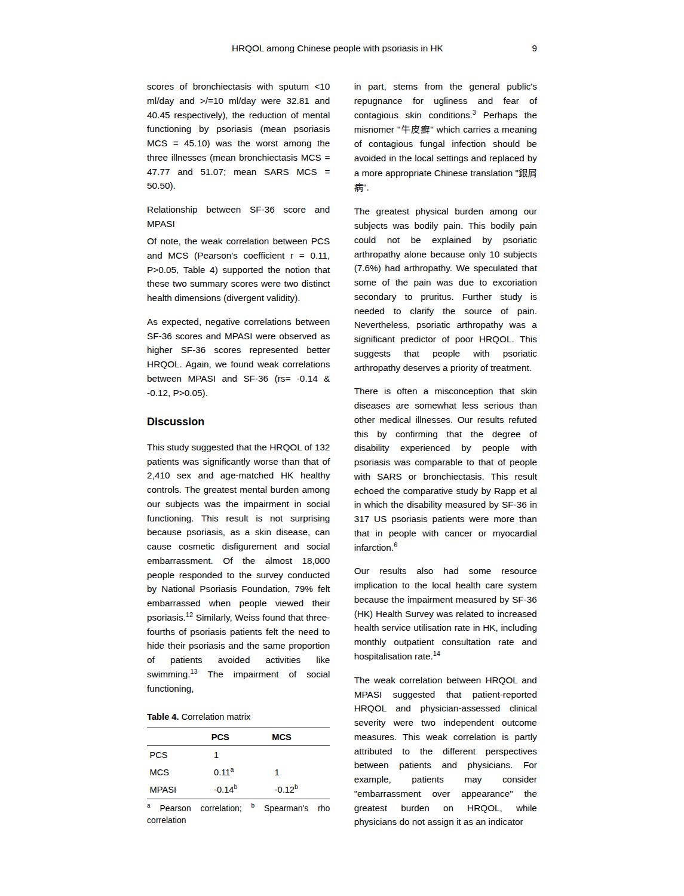HRQOL among Chinese people with psoriasis in HK
9
scores of bronchiectasis with sputum <10 ml/day and >/=10 ml/day were 32.81 and 40.45 respectively), the reduction of mental functioning by psoriasis (mean psoriasis MCS = 45.10) was the worst among the three illnesses (mean bronchiectasis MCS = 47.77 and 51.07; mean SARS MCS = 50.50).
Relationship between SF-36 score and MPASI
Of note, the weak correlation between PCS and MCS (Pearson's coefficient r = 0.11, P>0.05, Table 4) supported the notion that these two summary scores were two distinct health dimensions (divergent validity).
As expected, negative correlations between SF-36 scores and MPASI were observed as higher SF-36 scores represented better HRQOL. Again, we found weak correlations between MPASI and SF-36 (rs= -0.14 & -0.12, P>0.05).
Discussion
This study suggested that the HRQOL of 132 patients was significantly worse than that of 2,410 sex and age-matched HK healthy controls. The greatest mental burden among our subjects was the impairment in social functioning. This result is not surprising because psoriasis, as a skin disease, can cause cosmetic disfigurement and social embarrassment. Of the almost 18,000 people responded to the survey conducted by National Psoriasis Foundation, 79% felt embarrassed when people viewed their psoriasis.12 Similarly, Weiss found that three-fourths of psoriasis patients felt the need to hide their psoriasis and the same proportion of patients avoided activities like swimming.13 The impairment of social functioning,
Table 4. Correlation matrix
| | PCS | MCS |
| --- | --- | --- |
| PCS | 1 | |
| MCS | 0.11 a | 1 |
| MPASI | -0.14 b | -0.12 b |
a Pearson correlation; b Spearman's rho correlation
in part, stems from the general public's repugnance for ugliness and fear of contagious skin conditions.3 Perhaps the misnomer "牛皮癬" which carries a meaning of contagious fungal infection should be avoided in the local settings and replaced by a more appropriate Chinese translation "銀屑病".
The greatest physical burden among our subjects was bodily pain. This bodily pain could not be explained by psoriatic arthropathy alone because only 10 subjects (7.6%) had arthropathy. We speculated that some of the pain was due to excoriation secondary to pruritus. Further study is needed to clarify the source of pain. Nevertheless, psoriatic arthropathy was a significant predictor of poor HRQOL. This suggests that people with psoriatic arthropathy deserves a priority of treatment.
There is often a misconception that skin diseases are somewhat less serious than other medical illnesses. Our results refuted this by confirming that the degree of disability experienced by people with psoriasis was comparable to that of people with SARS or bronchiectasis. This result echoed the comparative study by Rapp et al in which the disability measured by SF-36 in 317 US psoriasis patients were more than that in people with cancer or myocardial infarction.6
Our results also had some resource implication to the local health care system because the impairment measured by SF-36 (HK) Health Survey was related to increased health service utilisation rate in HK, including monthly outpatient consultation rate and hospitalisation rate.14
The weak correlation between HRQOL and MPASI suggested that patient-reported HRQOL and physician-assessed clinical severity were two independent outcome measures. This weak correlation is partly attributed to the different perspectives between patients and physicians. For example, patients may consider "embarrassment over appearance" the greatest burden on HRQOL, while physicians do not assign it as an indicator